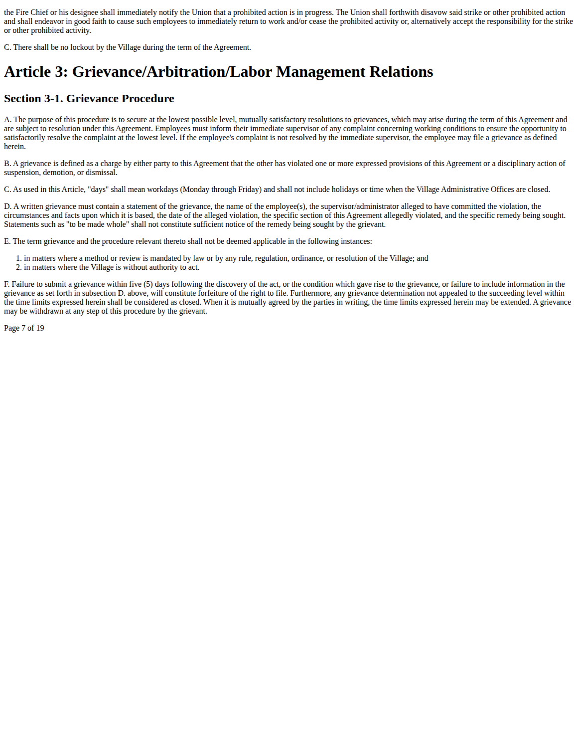the Fire Chief or his designee shall immediately notify the Union that a prohibited action is in progress. The Union shall forthwith disavow said strike or other prohibited action and shall endeavor in good faith to cause such employees to immediately return to work and/or cease the prohibited activity or, alternatively accept the responsibility for the strike or other prohibited activity.
C. There shall be no lockout by the Village during the term of the Agreement.
Article 3: Grievance/Arbitration/Labor Management Relations
Section 3-1. Grievance Procedure
A. The purpose of this procedure is to secure at the lowest possible level, mutually satisfactory resolutions to grievances, which may arise during the term of this Agreement and are subject to resolution under this Agreement. Employees must inform their immediate supervisor of any complaint concerning working conditions to ensure the opportunity to satisfactorily resolve the complaint at the lowest level. If the employee's complaint is not resolved by the immediate supervisor, the employee may file a grievance as defined herein.
B. A grievance is defined as a charge by either party to this Agreement that the other has violated one or more expressed provisions of this Agreement or a disciplinary action of suspension, demotion, or dismissal.
C. As used in this Article, "days" shall mean workdays (Monday through Friday) and shall not include holidays or time when the Village Administrative Offices are closed.
D. A written grievance must contain a statement of the grievance, the name of the employee(s), the supervisor/administrator alleged to have committed the violation, the circumstances and facts upon which it is based, the date of the alleged violation, the specific section of this Agreement allegedly violated, and the specific remedy being sought. Statements such as "to be made whole" shall not constitute sufficient notice of the remedy being sought by the grievant.
E. The term grievance and the procedure relevant thereto shall not be deemed applicable in the following instances:
in matters where a method or review is mandated by law or by any rule, regulation, ordinance, or resolution of the Village; and
in matters where the Village is without authority to act.
F. Failure to submit a grievance within five (5) days following the discovery of the act, or the condition which gave rise to the grievance, or failure to include information in the grievance as set forth in subsection D. above, will constitute forfeiture of the right to file. Furthermore, any grievance determination not appealed to the succeeding level within the time limits expressed herein shall be considered as closed. When it is mutually agreed by the parties in writing, the time limits expressed herein may be extended. A grievance may be withdrawn at any step of this procedure by the grievant.
Page 7 of 19